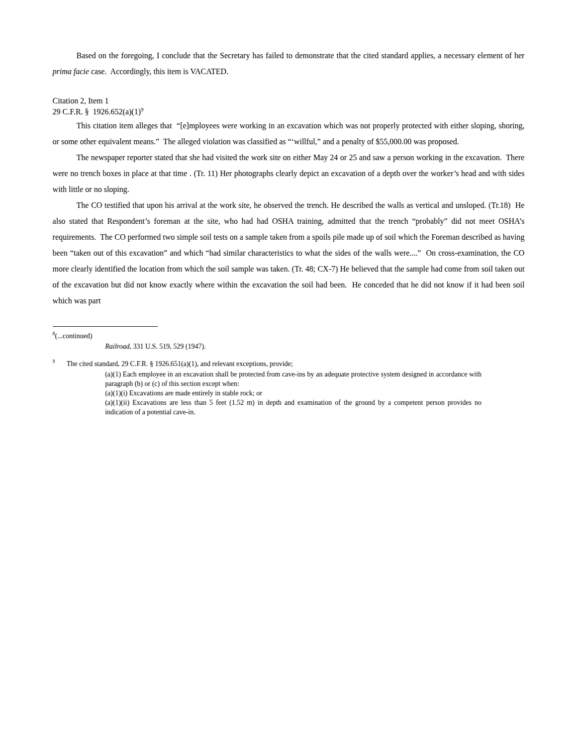Based on the foregoing, I conclude that the Secretary has failed to demonstrate that the cited standard applies, a necessary element of her prima facie case. Accordingly, this item is VACATED.
Citation 2, Item 1 29 C.F.R. § 1926.652(a)(1)9
This citation item alleges that “[e]mployees were working in an excavation which was not properly protected with either sloping, shoring, or some other equivalent means.” The alleged violation was classified as “‘willful,” and a penalty of $55,000.00 was proposed.
The newspaper reporter stated that she had visited the work site on either May 24 or 25 and saw a person working in the excavation. There were no trench boxes in place at that time . (Tr. 11) Her photographs clearly depict an excavation of a depth over the worker’s head and with sides with little or no sloping.
The CO testified that upon his arrival at the work site, he observed the trench. He described the walls as vertical and unsloped. (Tr.18) He also stated that Respondent’s foreman at the site, who had had OSHA training, admitted that the trench “probably” did not meet OSHA’s requirements. The CO performed two simple soil tests on a sample taken from a spoils pile made up of soil which the Foreman described as having been “taken out of this excavation” and which “had similar characteristics to what the sides of the walls were....” On cross-examination, the CO more clearly identified the location from which the soil sample was taken. (Tr. 48; CX-7) He believed that the sample had come from soil taken out of the excavation but did not know exactly where within the excavation the soil had been. He conceded that he did not know if it had been soil which was part
8(...continued)
Railroad, 331 U.S. 519, 529 (1947).
9 The cited standard, 29 C.F.R. § 1926.651(a)(1), and relevant exceptions, provide;
(a)(1) Each employee in an excavation shall be protected from cave-ins by an adequate protective system designed in accordance with paragraph (b) or (c) of this section except when:
(a)(1)(i) Excavations are made entirely in stable rock; or
(a)(1)(ii) Excavations are less than 5 feet (1.52 m) in depth and examination of the ground by a competent person provides no indication of a potential cave-in.